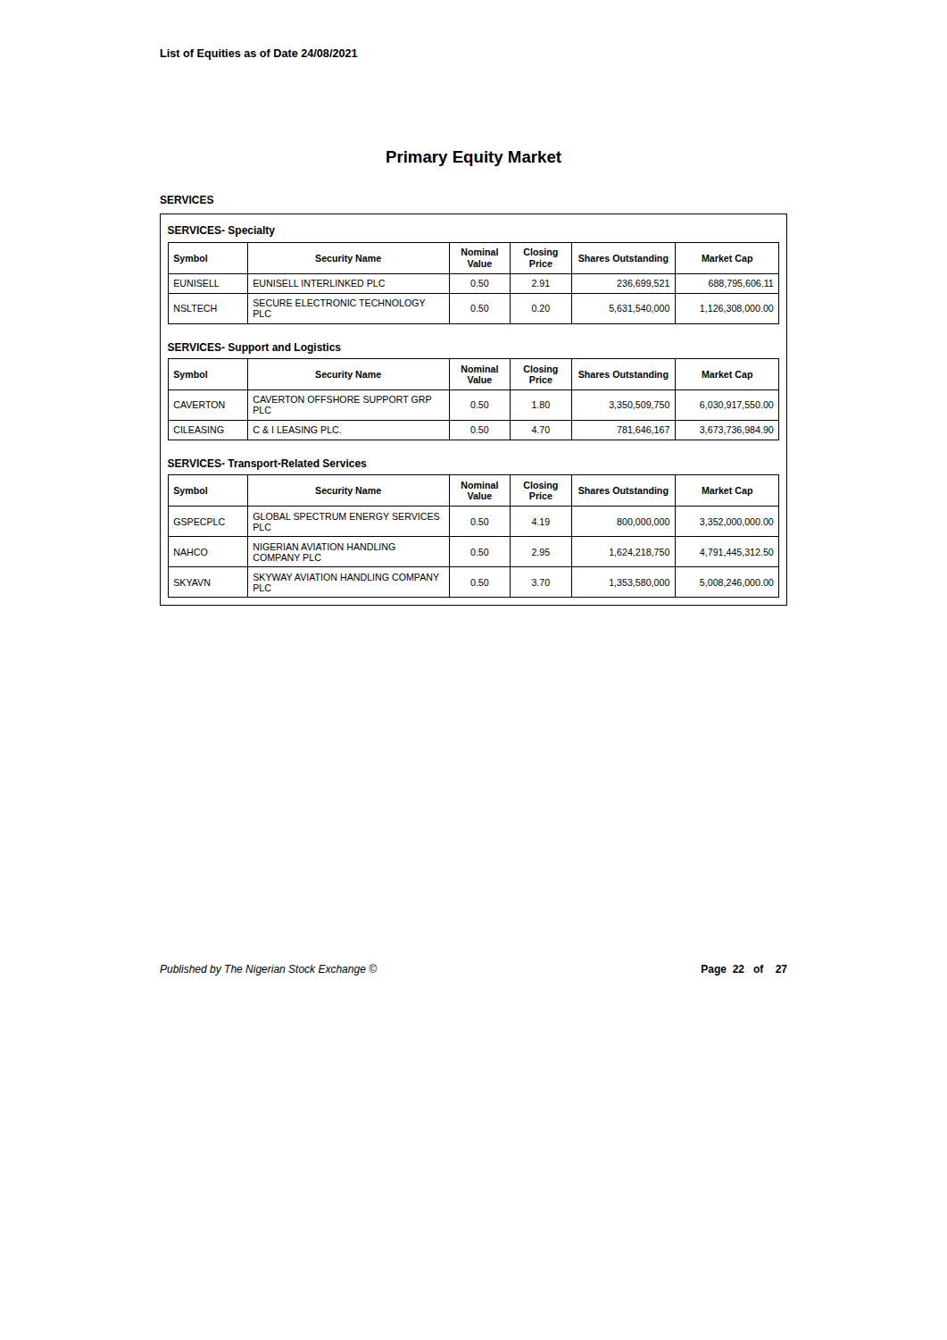List of Equities as of Date 24/08/2021
Primary Equity Market
SERVICES
SERVICES- Specialty
| Symbol | Security Name | Nominal Value | Closing Price | Shares Outstanding | Market Cap |
| --- | --- | --- | --- | --- | --- |
| EUNISELL | EUNISELL INTERLINKED PLC | 0.50 | 2.91 | 236,699,521 | 688,795,606.11 |
| NSLTECH | SECURE ELECTRONIC TECHNOLOGY PLC | 0.50 | 0.20 | 5,631,540,000 | 1,126,308,000.00 |
SERVICES- Support and Logistics
| Symbol | Security Name | Nominal Value | Closing Price | Shares Outstanding | Market Cap |
| --- | --- | --- | --- | --- | --- |
| CAVERTON | CAVERTON OFFSHORE SUPPORT GRP PLC | 0.50 | 1.80 | 3,350,509,750 | 6,030,917,550.00 |
| CILEASING | C & I LEASING PLC. | 0.50 | 4.70 | 781,646,167 | 3,673,736,984.90 |
SERVICES- Transport-Related Services
| Symbol | Security Name | Nominal Value | Closing Price | Shares Outstanding | Market Cap |
| --- | --- | --- | --- | --- | --- |
| GSPECPLC | GLOBAL SPECTRUM ENERGY SERVICES PLC | 0.50 | 4.19 | 800,000,000 | 3,352,000,000.00 |
| NAHCO | NIGERIAN AVIATION HANDLING COMPANY PLC | 0.50 | 2.95 | 1,624,218,750 | 4,791,445,312.50 |
| SKYAVN | SKYWAY AVIATION HANDLING COMPANY PLC | 0.50 | 3.70 | 1,353,580,000 | 5,008,246,000.00 |
Published by The Nigerian Stock Exchange © Page 22 of 27